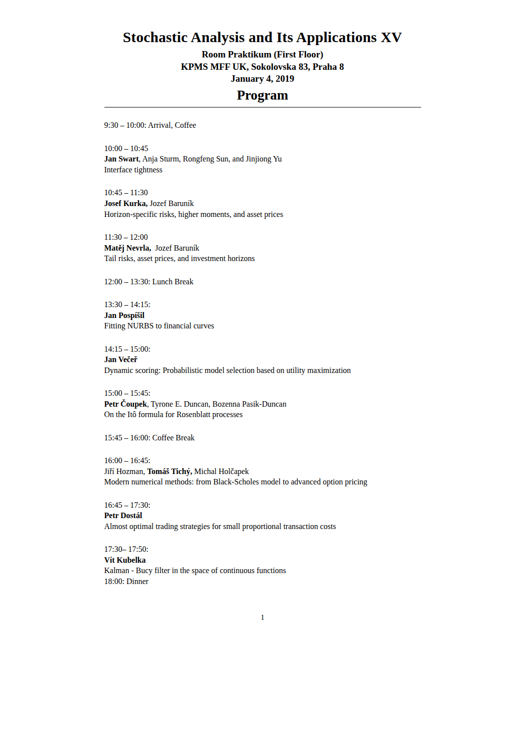Stochastic Analysis and Its Applications XV
Room Praktikum (First Floor)
KPMS MFF UK, Sokolovska 83, Praha 8
January 4, 2019
Program
9:30 – 10:00: Arrival, Coffee
10:00 – 10:45
Jan Swart, Anja Sturm, Rongfeng Sun, and Jinjiong Yu
Interface tightness
10:45 – 11:30
Josef Kurka, Jozef Baruník
Horizon-specific risks, higher moments, and asset prices
11:30 – 12:00
Matěj Nevrla, Jozef Baruník
Tail risks, asset prices, and investment horizons
12:00 – 13:30: Lunch Break
13:30 – 14:15:
Jan Pospíšil
Fitting NURBS to financial curves
14:15 – 15:00:
Jan Večeř
Dynamic scoring: Probabilistic model selection based on utility maximization
15:00 – 15:45:
Petr Čoupek, Tyrone E. Duncan, Bozenna Pasik-Duncan
On the Itô formula for Rosenblatt processes
15:45 – 16:00: Coffee Break
16:00 – 16:45:
Jiří Hozman, Tomáš Tichý, Michal Holčapek
Modern numerical methods: from Black-Scholes model to advanced option pricing
16:45 – 17:30:
Petr Dostál
Almost optimal trading strategies for small proportional transaction costs
17:30– 17:50:
Vít Kubelka
Kalman - Bucy filter in the space of continuous functions
18:00: Dinner
1